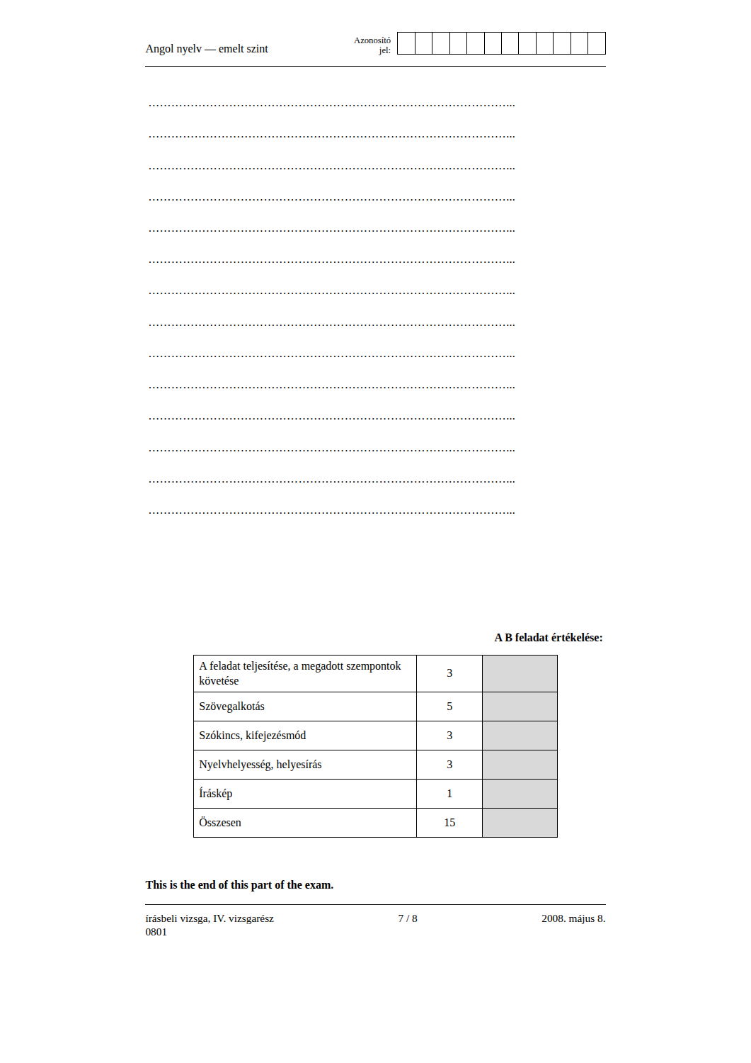Angol nyelv — emelt szint
Azonosító
jel:
…………………………………………………………………………………...
…………………………………………………………………………………...
…………………………………………………………………………………...
…………………………………………………………………………………...
…………………………………………………………………………………...
…………………………………………………………………………………...
…………………………………………………………………………………...
…………………………………………………………………………………...
…………………………………………………………………………………...
…………………………………………………………………………………...
…………………………………………………………………………………...
…………………………………………………………………………………...
…………………………………………………………………………………...
…………………………………………………………………………………...
A B feladat értékelése:
| A feladat teljesítése, a megadott szempontok követése | 3 | |
| Szövegalkotás | 5 | |
| Szókincs, kifejezésmód | 3 | |
| Nyelvhelyesség, helyesírás | 3 | |
| Íráskép | 1 | |
| Összesen | 15 | |
This is the end of this part of the exam.
írásbeli vizsga, IV. vizsgarész
0801
7 / 8
2008. május 8.